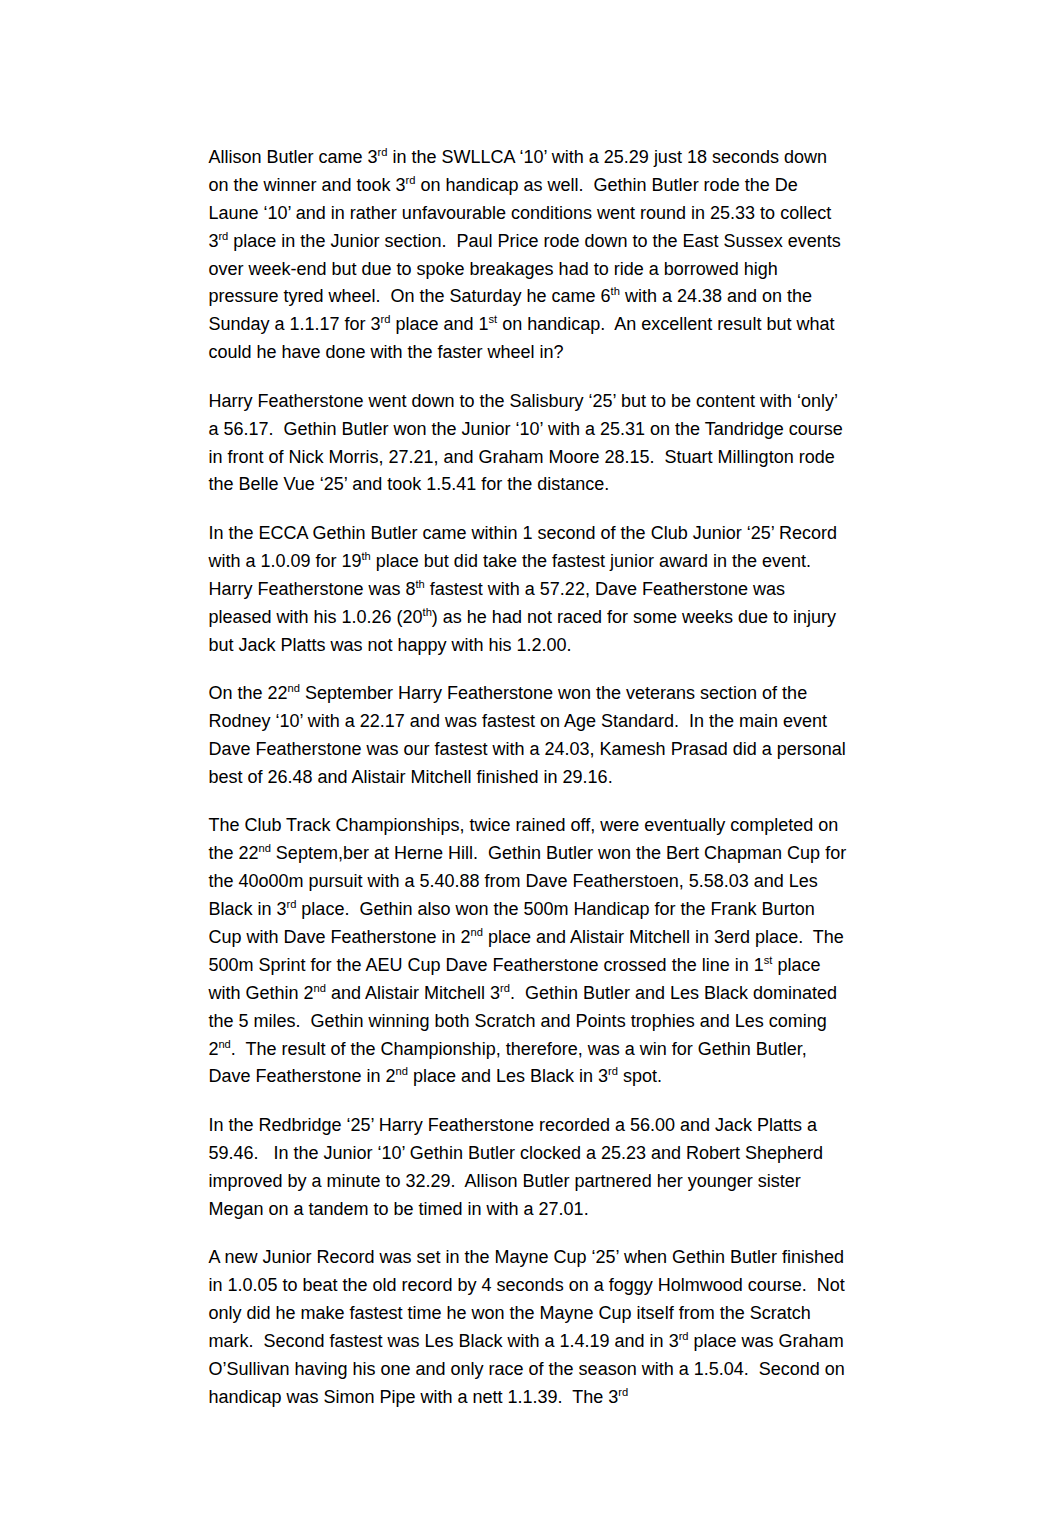Allison Butler came 3rd in the SWLLCA ‘10’ with a 25.29 just 18 seconds down on the winner and took 3rd on handicap as well. Gethin Butler rode the De Laune ‘10’ and in rather unfavourable conditions went round in 25.33 to collect 3rd place in the Junior section. Paul Price rode down to the East Sussex events over week-end but due to spoke breakages had to ride a borrowed high pressure tyred wheel. On the Saturday he came 6th with a 24.38 and on the Sunday a 1.1.17 for 3rd place and 1st on handicap. An excellent result but what could he have done with the faster wheel in?
Harry Featherstone went down to the Salisbury ‘25’ but to be content with ‘only’ a 56.17. Gethin Butler won the Junior ‘10’ with a 25.31 on the Tandridge course in front of Nick Morris, 27.21, and Graham Moore 28.15. Stuart Millington rode the Belle Vue ‘25’ and took 1.5.41 for the distance.
In the ECCA Gethin Butler came within 1 second of the Club Junior ‘25’ Record with a 1.0.09 for 19th place but did take the fastest junior award in the event. Harry Featherstone was 8th fastest with a 57.22, Dave Featherstone was pleased with his 1.0.26 (20th) as he had not raced for some weeks due to injury but Jack Platts was not happy with his 1.2.00.
On the 22nd September Harry Featherstone won the veterans section of the Rodney ‘10’ with a 22.17 and was fastest on Age Standard. In the main event Dave Featherstone was our fastest with a 24.03, Kamesh Prasad did a personal best of 26.48 and Alistair Mitchell finished in 29.16.
The Club Track Championships, twice rained off, were eventually completed on the 22nd Septem,ber at Herne Hill. Gethin Butler won the Bert Chapman Cup for the 40o00m pursuit with a 5.40.88 from Dave Featherstoen, 5.58.03 and Les Black in 3rd place. Gethin also won the 500m Handicap for the Frank Burton Cup with Dave Featherstone in 2nd place and Alistair Mitchell in 3erd place. The 500m Sprint for the AEU Cup Dave Featherstone crossed the line in 1st place with Gethin 2nd and Alistair Mitchell 3rd. Gethin Butler and Les Black dominated the 5 miles. Gethin winning both Scratch and Points trophies and Les coming 2nd. The result of the Championship, therefore, was a win for Gethin Butler, Dave Featherstone in 2nd place and Les Black in 3rd spot.
In the Redbridge ‘25’ Harry Featherstone recorded a 56.00 and Jack Platts a 59.46. In the Junior ‘10’ Gethin Butler clocked a 25.23 and Robert Shepherd improved by a minute to 32.29. Allison Butler partnered her younger sister Megan on a tandem to be timed in with a 27.01.
A new Junior Record was set in the Mayne Cup ‘25’ when Gethin Butler finished in 1.0.05 to beat the old record by 4 seconds on a foggy Holmwood course. Not only did he make fastest time he won the Mayne Cup itself from the Scratch mark. Second fastest was Les Black with a 1.4.19 and in 3rd place was Graham O’Sullivan having his one and only race of the season with a 1.5.04. Second on handicap was Simon Pipe with a nett 1.1.39. The 3rd